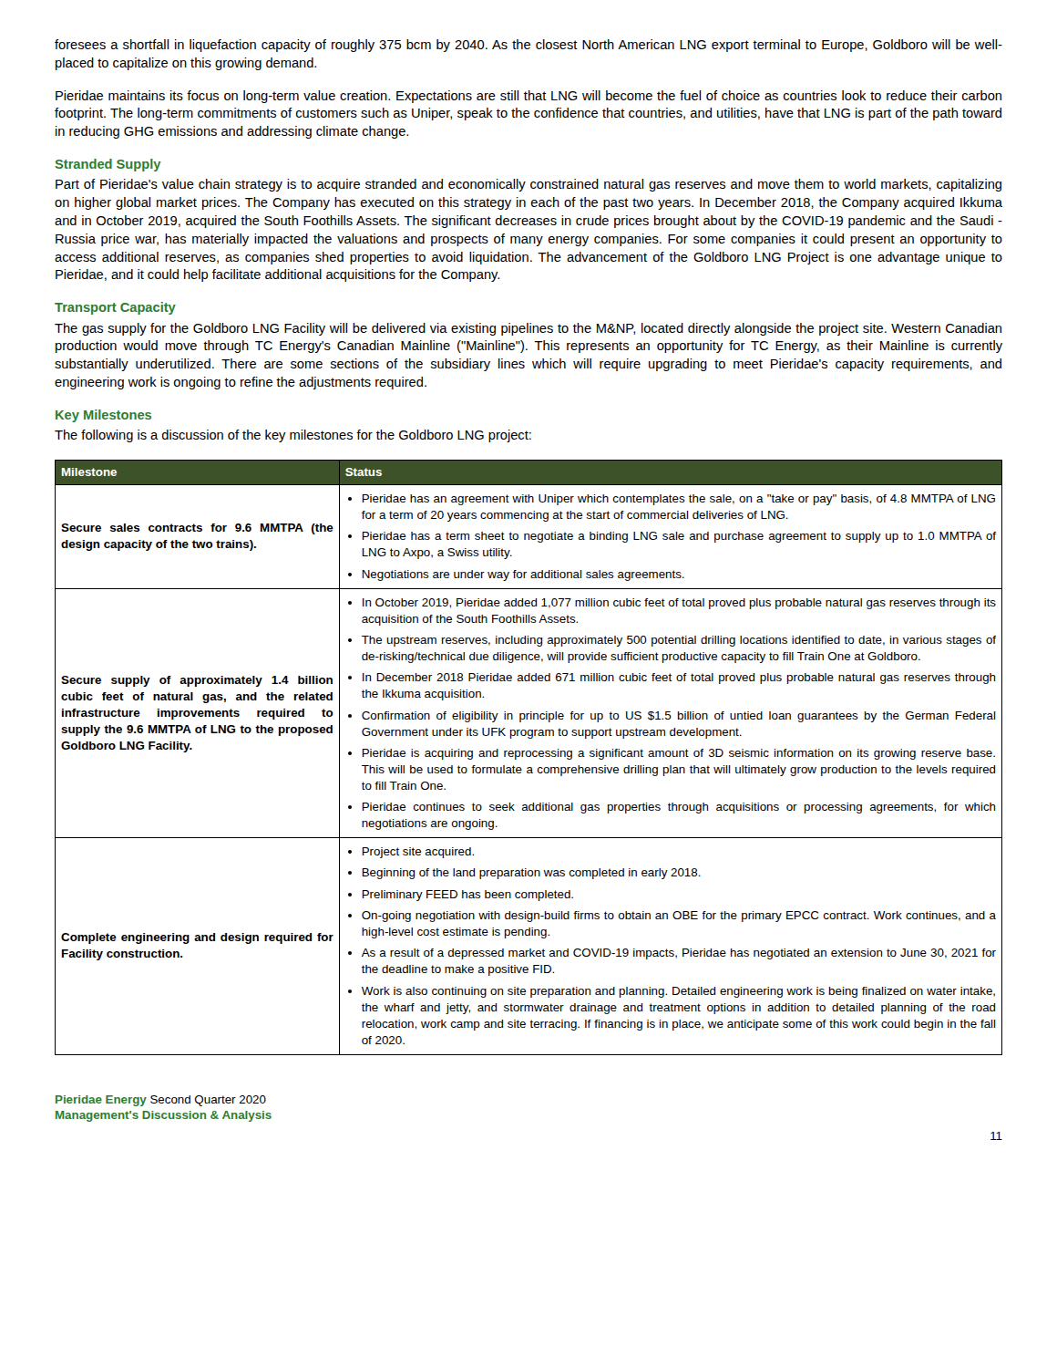foresees a shortfall in liquefaction capacity of roughly 375 bcm by 2040. As the closest North American LNG export terminal to Europe, Goldboro will be well-placed to capitalize on this growing demand.
Pieridae maintains its focus on long-term value creation. Expectations are still that LNG will become the fuel of choice as countries look to reduce their carbon footprint. The long-term commitments of customers such as Uniper, speak to the confidence that countries, and utilities, have that LNG is part of the path toward in reducing GHG emissions and addressing climate change.
Stranded Supply
Part of Pieridae's value chain strategy is to acquire stranded and economically constrained natural gas reserves and move them to world markets, capitalizing on higher global market prices. The Company has executed on this strategy in each of the past two years. In December 2018, the Company acquired Ikkuma and in October 2019, acquired the South Foothills Assets. The significant decreases in crude prices brought about by the COVID-19 pandemic and the Saudi - Russia price war, has materially impacted the valuations and prospects of many energy companies. For some companies it could present an opportunity to access additional reserves, as companies shed properties to avoid liquidation. The advancement of the Goldboro LNG Project is one advantage unique to Pieridae, and it could help facilitate additional acquisitions for the Company.
Transport Capacity
The gas supply for the Goldboro LNG Facility will be delivered via existing pipelines to the M&NP, located directly alongside the project site. Western Canadian production would move through TC Energy's Canadian Mainline ("Mainline"). This represents an opportunity for TC Energy, as their Mainline is currently substantially underutilized. There are some sections of the subsidiary lines which will require upgrading to meet Pieridae's capacity requirements, and engineering work is ongoing to refine the adjustments required.
Key Milestones
The following is a discussion of the key milestones for the Goldboro LNG project:
| Milestone | Status |
| --- | --- |
| Secure sales contracts for 9.6 MMTPA (the design capacity of the two trains). | Pieridae has an agreement with Uniper which contemplates the sale, on a "take or pay" basis, of 4.8 MMTPA of LNG for a term of 20 years commencing at the start of commercial deliveries of LNG. Pieridae has a term sheet to negotiate a binding LNG sale and purchase agreement to supply up to 1.0 MMTPA of LNG to Axpo, a Swiss utility. Negotiations are under way for additional sales agreements. |
| Secure supply of approximately 1.4 billion cubic feet of natural gas, and the related infrastructure improvements required to supply the 9.6 MMTPA of LNG to the proposed Goldboro LNG Facility. | In October 2019, Pieridae added 1,077 million cubic feet of total proved plus probable natural gas reserves through its acquisition of the South Foothills Assets. The upstream reserves, including approximately 500 potential drilling locations identified to date, in various stages of de-risking/technical due diligence, will provide sufficient productive capacity to fill Train One at Goldboro. In December 2018 Pieridae added 671 million cubic feet of total proved plus probable natural gas reserves through the Ikkuma acquisition. Confirmation of eligibility in principle for up to US $1.5 billion of untied loan guarantees by the German Federal Government under its UFK program to support upstream development. Pieridae is acquiring and reprocessing a significant amount of 3D seismic information on its growing reserve base. This will be used to formulate a comprehensive drilling plan that will ultimately grow production to the levels required to fill Train One. Pieridae continues to seek additional gas properties through acquisitions or processing agreements, for which negotiations are ongoing. |
| Complete engineering and design required for Facility construction. | Project site acquired. Beginning of the land preparation was completed in early 2018. Preliminary FEED has been completed. On-going negotiation with design-build firms to obtain an OBE for the primary EPCC contract. Work continues, and a high-level cost estimate is pending. As a result of a depressed market and COVID-19 impacts, Pieridae has negotiated an extension to June 30, 2021 for the deadline to make a positive FID. Work is also continuing on site preparation and planning. Detailed engineering work is being finalized on water intake, the wharf and jetty, and stormwater drainage and treatment options in addition to detailed planning of the road relocation, work camp and site terracing. If financing is in place, we anticipate some of this work could begin in the fall of 2020. |
Pieridae Energy Second Quarter 2020
Management's Discussion & Analysis
11